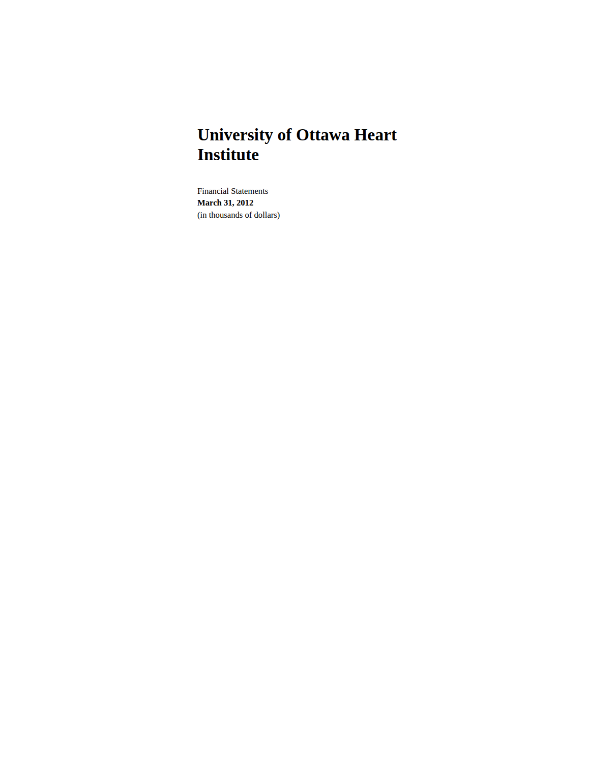University of Ottawa Heart
Institute
Financial Statements
March 31, 2012
(in thousands of dollars)